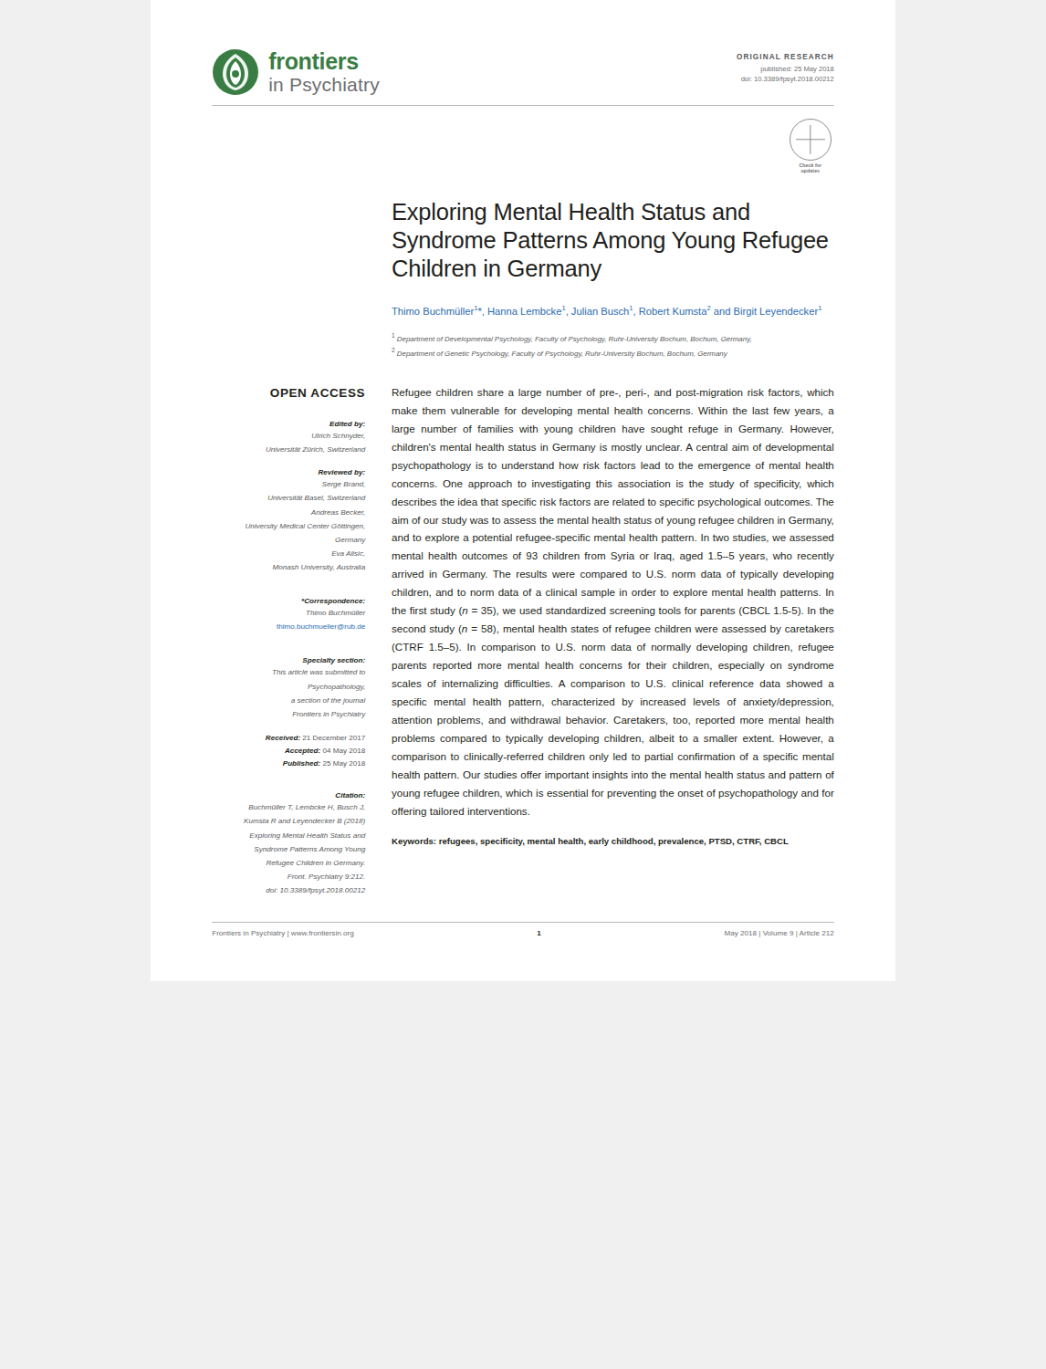frontiers
in Psychiatry
ORIGINAL RESEARCH
published: 25 May 2018
doi: 10.3389/fpsyt.2018.00212
Check for
updates
Exploring Mental Health Status and Syndrome Patterns Among Young Refugee Children in Germany
Thimo Buchmüller1*, Hanna Lembcke1, Julian Busch1, Robert Kumsta2 and Birgit Leyendecker1
1 Department of Developmental Psychology, Faculty of Psychology, Ruhr-University Bochum, Bochum, Germany,
2 Department of Genetic Psychology, Faculty of Psychology, Ruhr-University Bochum, Bochum, Germany
OPEN ACCESS
Edited by:
Ulrich Schnyder,
Universität Zürich, Switzerland
Reviewed by:
Serge Brand,
Universität Basel, Switzerland
Andreas Becker,
University Medical Center Göttingen,
Germany
Eva Alisic,
Monash University, Australia
*Correspondence:
Thimo Buchmüller
thimo.buchmueller@rub.de
Specialty section:
This article was submitted to
Psychopathology,
a section of the journal
Frontiers in Psychiatry
Received: 21 December 2017
Accepted: 04 May 2018
Published: 25 May 2018
Citation:
Buchmüller T, Lembcke H, Busch J,
Kumsta R and Leyendecker B (2018)
Exploring Mental Health Status and
Syndrome Patterns Among Young
Refugee Children in Germany.
Front. Psychiatry 9:212.
doi: 10.3389/fpsyt.2018.00212
Refugee children share a large number of pre-, peri-, and post-migration risk factors, which make them vulnerable for developing mental health concerns. Within the last few years, a large number of families with young children have sought refuge in Germany. However, children's mental health status in Germany is mostly unclear. A central aim of developmental psychopathology is to understand how risk factors lead to the emergence of mental health concerns. One approach to investigating this association is the study of specificity, which describes the idea that specific risk factors are related to specific psychological outcomes. The aim of our study was to assess the mental health status of young refugee children in Germany, and to explore a potential refugee-specific mental health pattern. In two studies, we assessed mental health outcomes of 93 children from Syria or Iraq, aged 1.5–5 years, who recently arrived in Germany. The results were compared to U.S. norm data of typically developing children, and to norm data of a clinical sample in order to explore mental health patterns. In the first study (n = 35), we used standardized screening tools for parents (CBCL 1.5-5). In the second study (n = 58), mental health states of refugee children were assessed by caretakers (CTRF 1.5–5). In comparison to U.S. norm data of normally developing children, refugee parents reported more mental health concerns for their children, especially on syndrome scales of internalizing difficulties. A comparison to U.S. clinical reference data showed a specific mental health pattern, characterized by increased levels of anxiety/depression, attention problems, and withdrawal behavior. Caretakers, too, reported more mental health problems compared to typically developing children, albeit to a smaller extent. However, a comparison to clinically-referred children only led to partial confirmation of a specific mental health pattern. Our studies offer important insights into the mental health status and pattern of young refugee children, which is essential for preventing the onset of psychopathology and for offering tailored interventions.
Keywords: refugees, specificity, mental health, early childhood, prevalence, PTSD, CTRF, CBCL
Frontiers in Psychiatry | www.frontiersin.org
1
May 2018 | Volume 9 | Article 212